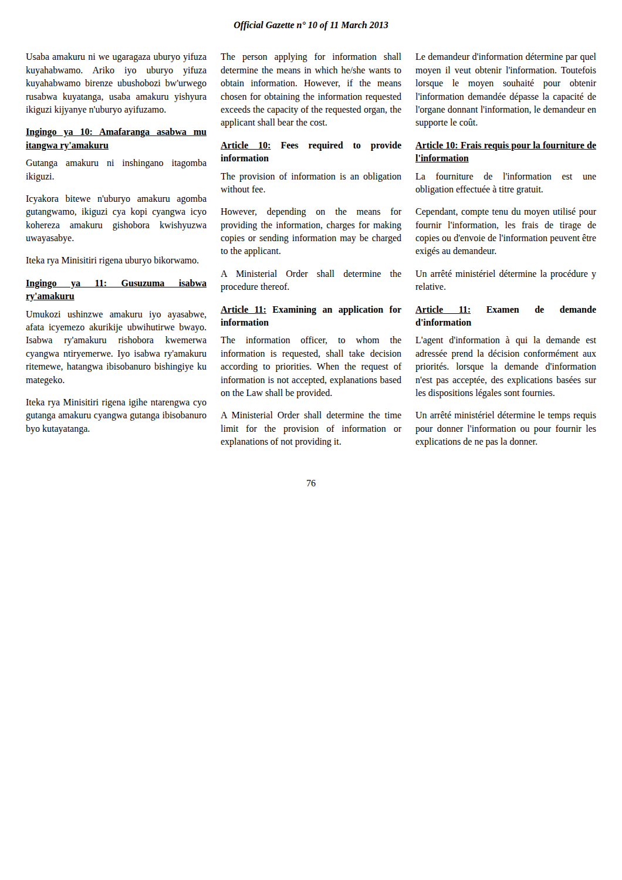Official Gazette n° 10 of 11 March 2013
| Usaba amakuru ni we ugaragaza uburyo yifuza kuyahabwamo. Ariko iyo uburyo yifuza kuyahabwamo birenze ubushobozi bw'urwego rusabwa kuyatanga, usaba amakuru yishyura ikiguzi kijyanye n'uburyo ayifuzamo. Ingingo ya 10: Amafaranga asabwa mu itangwa ry'amakuru Gutanga amakuru ni inshingano itagomba ikiguzi. Icyakora bitewe n'uburyo amakuru agomba gutangwamo, ikiguzi cya kopi cyangwa icyo kohereza amakuru gishobora kwishyuzwa uwayasabye. Iteka rya Minisitiri rigena uburyo bikorwamo. Ingingo ya 11: Gusuzuma isabwa ry'amakuru Umukozi ushinzwe amakuru iyo ayasabwe, afata icyemezo akurikije ubwihutirwe bwayo. Isabwa ry'amakuru rishobora kwemerwa cyangwa ntiryemerwe. Iyo isabwa ry'amakuru ritemewe, hatangwa ibisobanuro bishingiye ku mategeko. Iteka rya Minisitiri rigena igihe ntarengwa cyo gutanga amakuru cyangwa gutanga ibisobanuro byo kutayatanga. | The person applying for information shall determine the means in which he/she wants to obtain information. However, if the means chosen for obtaining the information requested exceeds the capacity of the requested organ, the applicant shall bear the cost. Article 10: Fees required to provide information The provision of information is an obligation without fee. However, depending on the means for providing the information, charges for making copies or sending information may be charged to the applicant. A Ministerial Order shall determine the procedure thereof. Article 11: Examining an application for information The information officer, to whom the information is requested, shall take decision according to priorities. When the request of information is not accepted, explanations based on the Law shall be provided. A Ministerial Order shall determine the time limit for the provision of information or explanations of not providing it. | Le demandeur d'information détermine par quel moyen il veut obtenir l'information. Toutefois lorsque le moyen souhaité pour obtenir l'information demandée dépasse la capacité de l'organe donnant l'information, le demandeur en supporte le coût. Article 10: Frais requis pour la fourniture de l'information La fourniture de l'information est une obligation effectuée à titre gratuit. Cependant, compte tenu du moyen utilisé pour fournir l'information, les frais de tirage de copies ou d'envoie de l'information peuvent être exigés au demandeur. Un arrêté ministériel détermine la procédure y relative. Article 11: Examen de demande d'information L'agent d'information à qui la demande est adressée prend la décision conformément aux priorités. lorsque la demande d'information n'est pas acceptée, des explications basées sur les dispositions légales sont fournies. Un arrêté ministériel détermine le temps requis pour donner l'information ou pour fournir les explications de ne pas la donner. |
76